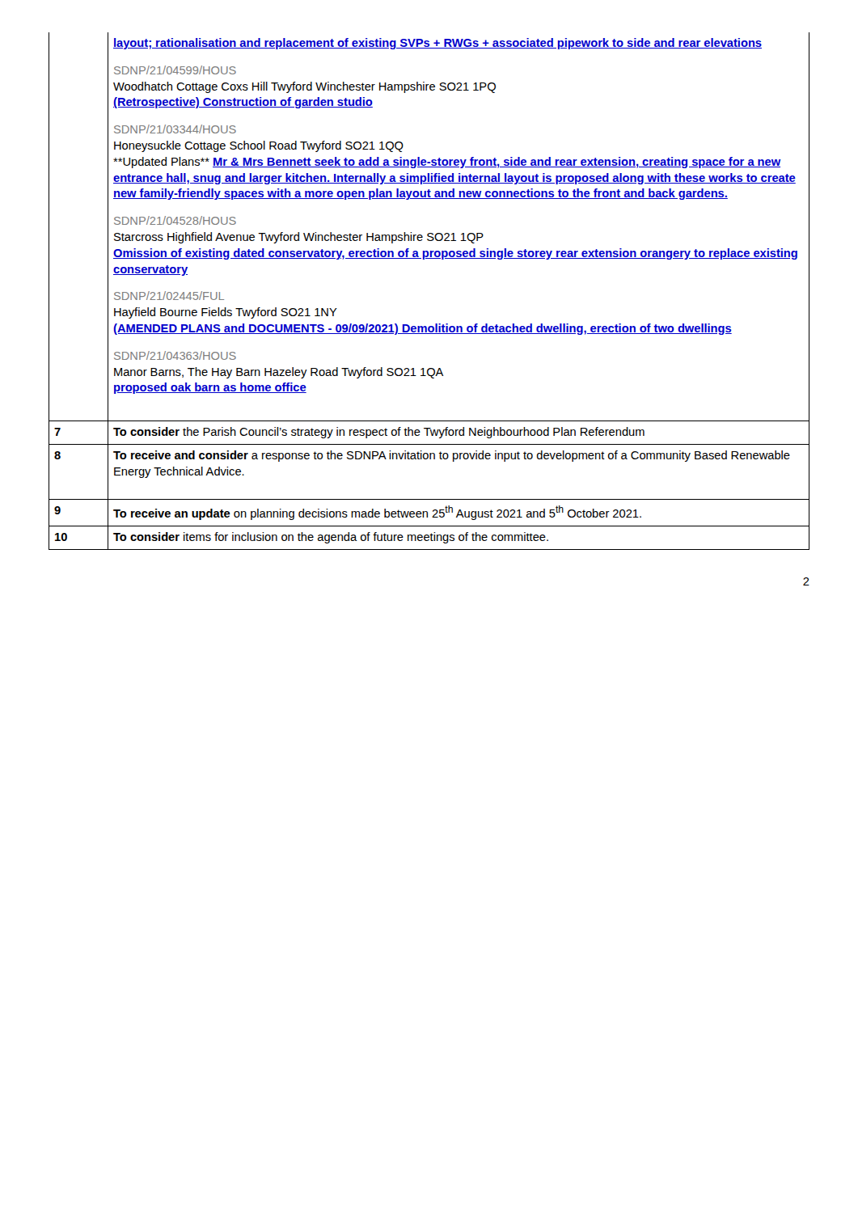| | layout; rationalisation and replacement of existing SVPs + RWGs + associated pipework to side and rear elevations SDNP/21/04599/HOUS Woodhatch Cottage Coxs Hill Twyford Winchester Hampshire SO21 1PQ (Retrospective) Construction of garden studio SDNP/21/03344/HOUS Honeysuckle Cottage School Road Twyford SO21 1QQ **Updated Plans** Mr & Mrs Bennett seek to add a single-storey front, side and rear extension, creating space for a new entrance hall, snug and larger kitchen. Internally a simplified internal layout is proposed along with these works to create new family-friendly spaces with a more open plan layout and new connections to the front and back gardens. SDNP/21/04528/HOUS Starcross Highfield Avenue Twyford Winchester Hampshire SO21 1QP Omission of existing dated conservatory, erection of a proposed single storey rear extension orangery to replace existing conservatory SDNP/21/02445/FUL Hayfield Bourne Fields Twyford SO21 1NY (AMENDED PLANS and DOCUMENTS - 09/09/2021) Demolition of detached dwelling, erection of two dwellings SDNP/21/04363/HOUS Manor Barns, The Hay Barn Hazeley Road Twyford SO21 1QA proposed oak barn as home office |
| 7 | To consider the Parish Council’s strategy in respect of the Twyford Neighbourhood Plan Referendum |
| 8 | To receive and consider a response to the SDNPA invitation to provide input to development of a Community Based Renewable Energy Technical Advice. |
| 9 | To receive an update on planning decisions made between 25 th August 2021 and 5 th October 2021. |
| 10 | To consider items for inclusion on the agenda of future meetings of the committee. |
2